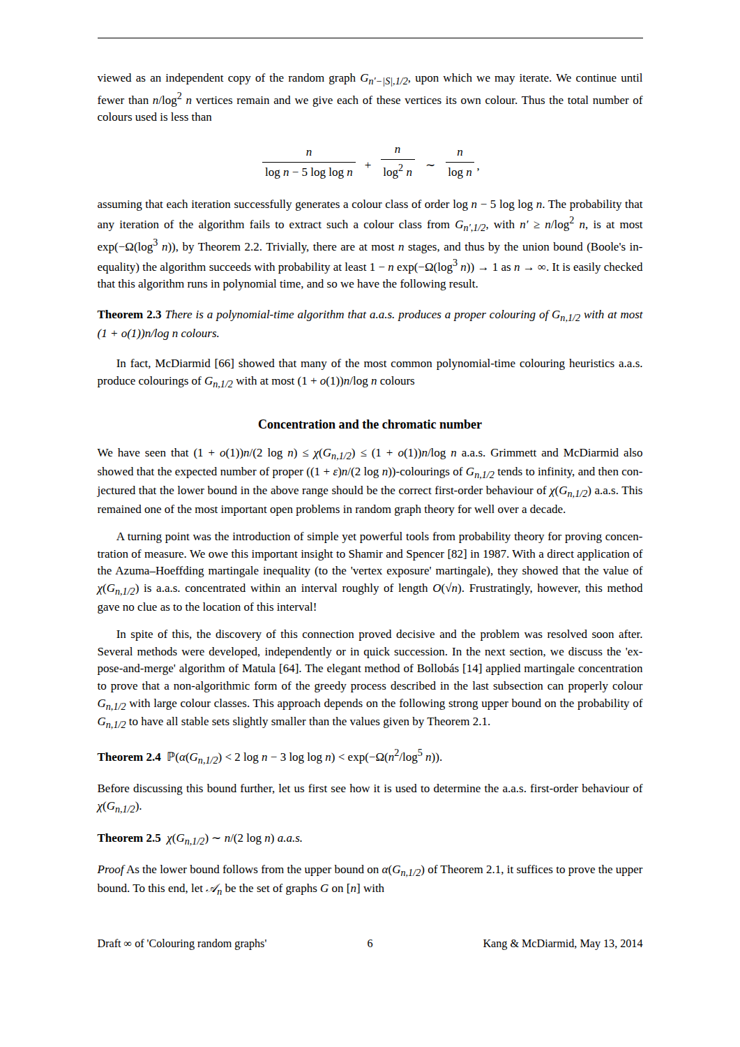viewed as an independent copy of the random graph Gn′−|S|,1/2, upon which we may iterate. We continue until fewer than n/log2 n vertices remain and we give each of these vertices its own colour. Thus the total number of colours used is less than
nlog n − 5 log log n + nlog2 n ∼ nlog n,
assuming that each iteration successfully generates a colour class of order log n − 5 log log n. The probability that any iteration of the algorithm fails to extract such a colour class from Gn′,1/2, with n′ ≥ n/log2 n, is at most exp(−Ω(log3 n)), by Theorem 2.2. Trivially, there are at most n stages, and thus by the union bound (Boole's inequality) the algorithm succeeds with probability at least 1 − n exp(−Ω(log3 n)) → 1 as n → ∞. It is easily checked that this algorithm runs in polynomial time, and so we have the following result.
Theorem 2.3 There is a polynomial-time algorithm that a.a.s. produces a proper colouring of Gn,1/2 with at most (1 + o(1))n/log n colours.
In fact, McDiarmid [66] showed that many of the most common polynomial-time colouring heuristics a.a.s. produce colourings of Gn,1/2 with at most (1 + o(1))n/log n colours
Concentration and the chromatic number
We have seen that (1 + o(1))n/(2 log n) ≤ χ(Gn,1/2) ≤ (1 + o(1))n/log n a.a.s. Grimmett and McDiarmid also showed that the expected number of proper ((1 + ε)n/(2 log n))-colourings of Gn,1/2 tends to infinity, and then conjectured that the lower bound in the above range should be the correct first-order behaviour of χ(Gn,1/2) a.a.s. This remained one of the most important open problems in random graph theory for well over a decade.
A turning point was the introduction of simple yet powerful tools from probability theory for proving concentration of measure. We owe this important insight to Shamir and Spencer [82] in 1987. With a direct application of the Azuma–Hoeffding martingale inequality (to the 'vertex exposure' martingale), they showed that the value of χ(Gn,1/2) is a.a.s. concentrated within an interval roughly of length O(√n). Frustratingly, however, this method gave no clue as to the location of this interval!
In spite of this, the discovery of this connection proved decisive and the problem was resolved soon after. Several methods were developed, independently or in quick succession. In the next section, we discuss the 'expose-and-merge' algorithm of Matula [64]. The elegant method of Bollobás [14] applied martingale concentration to prove that a non-algorithmic form of the greedy process described in the last subsection can properly colour Gn,1/2 with large colour classes. This approach depends on the following strong upper bound on the probability of Gn,1/2 to have all stable sets slightly smaller than the values given by Theorem 2.1.
Theorem 2.4 ℙ(α(Gn,1/2) < 2 log n − 3 log log n) < exp(−Ω(n2/log5 n)).
Before discussing this bound further, let us first see how it is used to determine the a.a.s. first-order behaviour of χ(Gn,1/2).
Theorem 2.5 χ(Gn,1/2) ∼ n/(2 log n) a.a.s.
Proof As the lower bound follows from the upper bound on α(Gn,1/2) of Theorem 2.1, it suffices to prove the upper bound. To this end, let 𝒜n be the set of graphs G on [n] with
Draft ∞ of 'Colouring random graphs'
6
Kang & McDiarmid, May 13, 2014